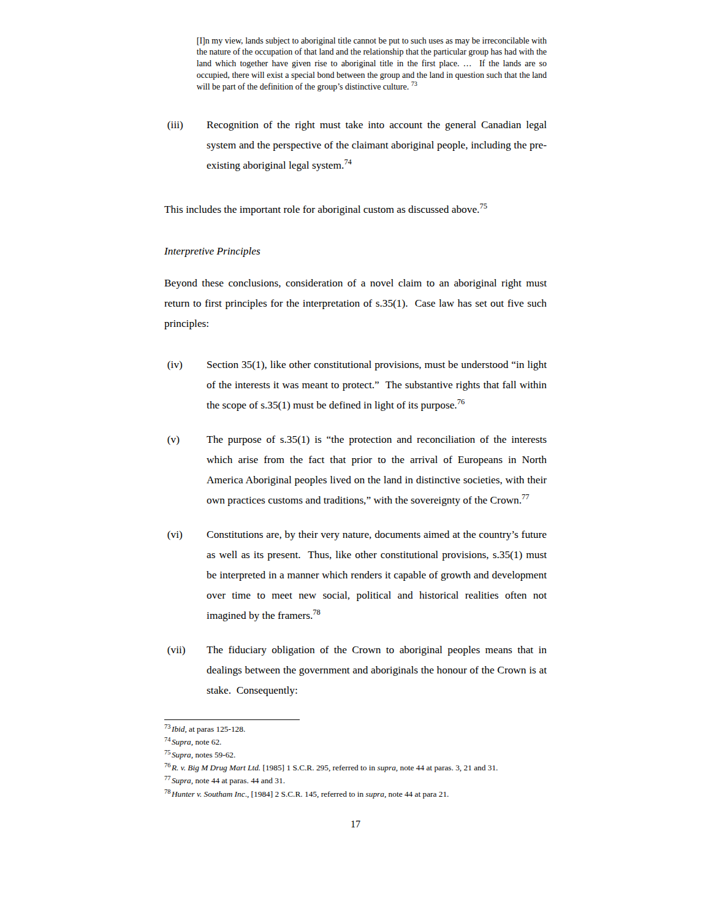[I]n my view, lands subject to aboriginal title cannot be put to such uses as may be irreconcilable with the nature of the occupation of that land and the relationship that the particular group has had with the land which together have given rise to aboriginal title in the first place. … If the lands are so occupied, there will exist a special bond between the group and the land in question such that the land will be part of the definition of the group’s distinctive culture. 73
(iii)
Recognition of the right must take into account the general Canadian legal system and the perspective of the claimant aboriginal people, including the pre-existing aboriginal legal system.74
This includes the important role for aboriginal custom as discussed above.75
Interpretive Principles
Beyond these conclusions, consideration of a novel claim to an aboriginal right must return to first principles for the interpretation of s.35(1). Case law has set out five such principles:
(iv)
Section 35(1), like other constitutional provisions, must be understood “in light of the interests it was meant to protect.” The substantive rights that fall within the scope of s.35(1) must be defined in light of its purpose.76
(v)
The purpose of s.35(1) is “the protection and reconciliation of the interests which arise from the fact that prior to the arrival of Europeans in North America Aboriginal peoples lived on the land in distinctive societies, with their own practices customs and traditions,” with the sovereignty of the Crown.77
(vi)
Constitutions are, by their very nature, documents aimed at the country’s future as well as its present. Thus, like other constitutional provisions, s.35(1) must be interpreted in a manner which renders it capable of growth and development over time to meet new social, political and historical realities often not imagined by the framers.78
(vii)
The fiduciary obligation of the Crown to aboriginal peoples means that in dealings between the government and aboriginals the honour of the Crown is at stake. Consequently:
73 Ibid, at paras 125-128.
74 Supra, note 62.
75 Supra, notes 59-62.
76 R. v. Big M Drug Mart Ltd. [1985] 1 S.C.R. 295, referred to in supra, note 44 at paras. 3, 21 and 31.
77 Supra, note 44 at paras. 44 and 31.
78 Hunter v. Southam Inc., [1984] 2 S.C.R. 145, referred to in supra, note 44 at para 21.
17